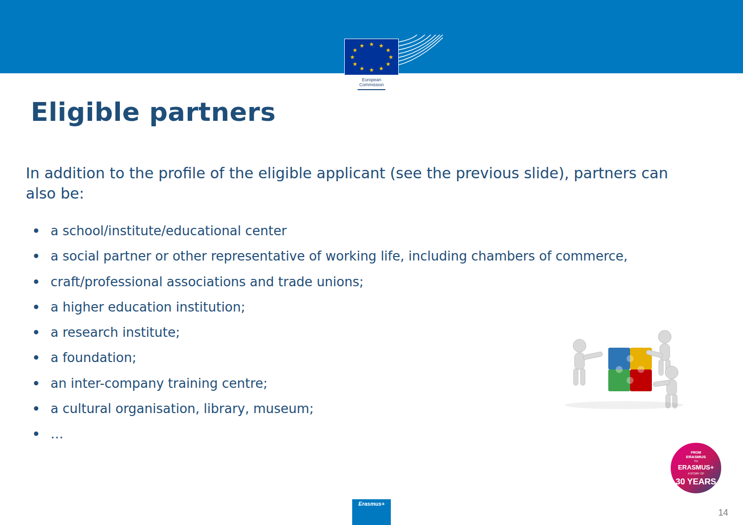★ ★ ★ ★ ★ ★ ★ ★ ★ ★ ★ ★
European
Commission
Eligible partners
In addition to the profile of the eligible applicant (see the previous slide), partners can also be:
a school/institute/educational center
a social partner or other representative of working life, including chambers of commerce,
craft/professional associations and trade unions;
a higher education institution;
a research institute;
a foundation;
an inter-company training centre;
a cultural organisation, library, museum;
…
FROM ERASMUS TO ERASMUS+ A STORY OF 30 YEARS
Erasmus+
14